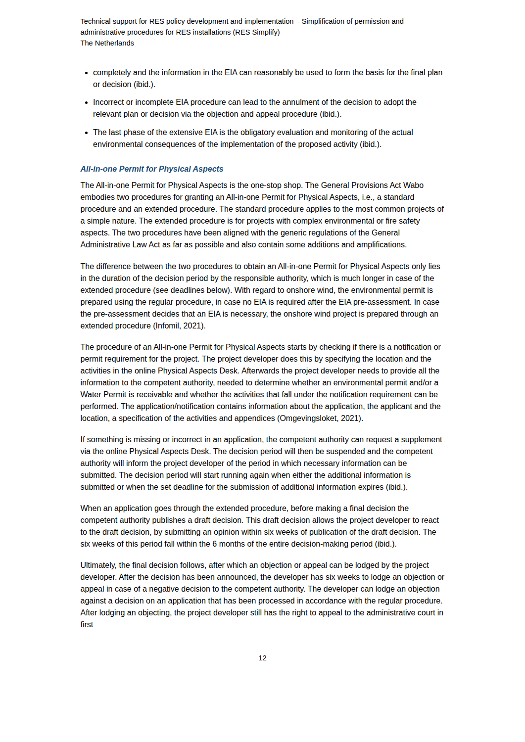Technical support for RES policy development and implementation – Simplification of permission and administrative procedures for RES installations (RES Simplify)
The Netherlands
completely and the information in the EIA can reasonably be used to form the basis for the final plan or decision (ibid.).
Incorrect or incomplete EIA procedure can lead to the annulment of the decision to adopt the relevant plan or decision via the objection and appeal procedure (ibid.).
The last phase of the extensive EIA is the obligatory evaluation and monitoring of the actual environmental consequences of the implementation of the proposed activity (ibid.).
All-in-one Permit for Physical Aspects
The All-in-one Permit for Physical Aspects is the one-stop shop. The General Provisions Act Wabo embodies two procedures for granting an All-in-one Permit for Physical Aspects, i.e., a standard procedure and an extended procedure. The standard procedure applies to the most common projects of a simple nature. The extended procedure is for projects with complex environmental or fire safety aspects. The two procedures have been aligned with the generic regulations of the General Administrative Law Act as far as possible and also contain some additions and amplifications.
The difference between the two procedures to obtain an All-in-one Permit for Physical Aspects only lies in the duration of the decision period by the responsible authority, which is much longer in case of the extended procedure (see deadlines below). With regard to onshore wind, the environmental permit is prepared using the regular procedure, in case no EIA is required after the EIA pre-assessment. In case the pre-assessment decides that an EIA is necessary, the onshore wind project is prepared through an extended procedure (Infomil, 2021).
The procedure of an All-in-one Permit for Physical Aspects starts by checking if there is a notification or permit requirement for the project. The project developer does this by specifying the location and the activities in the online Physical Aspects Desk. Afterwards the project developer needs to provide all the information to the competent authority, needed to determine whether an environmental permit and/or a Water Permit is receivable and whether the activities that fall under the notification requirement can be performed. The application/notification contains information about the application, the applicant and the location, a specification of the activities and appendices (Omgevingsloket, 2021).
If something is missing or incorrect in an application, the competent authority can request a supplement via the online Physical Aspects Desk. The decision period will then be suspended and the competent authority will inform the project developer of the period in which necessary information can be submitted. The decision period will start running again when either the additional information is submitted or when the set deadline for the submission of additional information expires (ibid.).
When an application goes through the extended procedure, before making a final decision the competent authority publishes a draft decision. This draft decision allows the project developer to react to the draft decision, by submitting an opinion within six weeks of publication of the draft decision. The six weeks of this period fall within the 6 months of the entire decision-making period (ibid.).
Ultimately, the final decision follows, after which an objection or appeal can be lodged by the project developer. After the decision has been announced, the developer has six weeks to lodge an objection or appeal in case of a negative decision to the competent authority. The developer can lodge an objection against a decision on an application that has been processed in accordance with the regular procedure. After lodging an objecting, the project developer still has the right to appeal to the administrative court in first
12